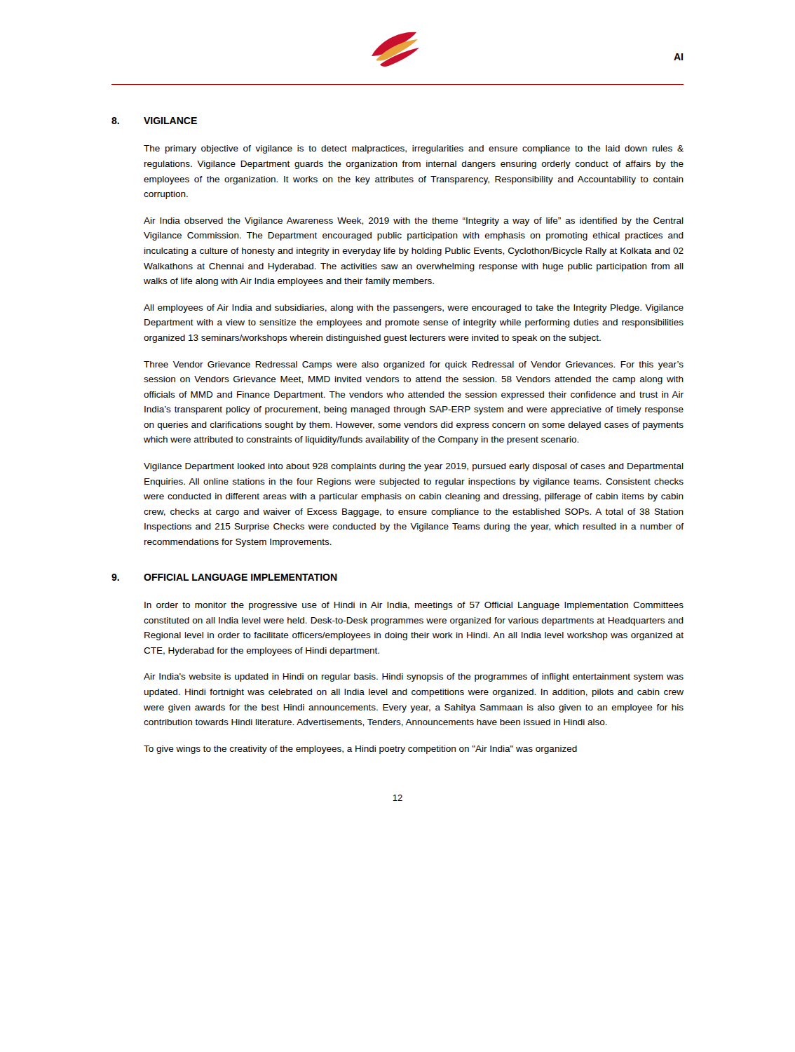AI
8.
Vigilance
The primary objective of vigilance is to detect malpractices, irregularities and ensure compliance to the laid down rules & regulations. Vigilance Department guards the organization from internal dangers ensuring orderly conduct of affairs by the employees of the organization. It works on the key attributes of Transparency, Responsibility and Accountability to contain corruption.
Air India observed the Vigilance Awareness Week, 2019 with the theme “Integrity a way of life” as identified by the Central Vigilance Commission. The Department encouraged public participation with emphasis on promoting ethical practices and inculcating a culture of honesty and integrity in everyday life by holding Public Events, Cyclothon/Bicycle Rally at Kolkata and 02 Walkathons at Chennai and Hyderabad. The activities saw an overwhelming response with huge public participation from all walks of life along with Air India employees and their family members.
All employees of Air India and subsidiaries, along with the passengers, were encouraged to take the Integrity Pledge. Vigilance Department with a view to sensitize the employees and promote sense of integrity while performing duties and responsibilities organized 13 seminars/workshops wherein distinguished guest lecturers were invited to speak on the subject.
Three Vendor Grievance Redressal Camps were also organized for quick Redressal of Vendor Grievances. For this year’s session on Vendors Grievance Meet, MMD invited vendors to attend the session. 58 Vendors attended the camp along with officials of MMD and Finance Department. The vendors who attended the session expressed their confidence and trust in Air India’s transparent policy of procurement, being managed through SAP-ERP system and were appreciative of timely response on queries and clarifications sought by them. However, some vendors did express concern on some delayed cases of payments which were attributed to constraints of liquidity/funds availability of the Company in the present scenario.
Vigilance Department looked into about 928 complaints during the year 2019, pursued early disposal of cases and Departmental Enquiries. All online stations in the four Regions were subjected to regular inspections by vigilance teams. Consistent checks were conducted in different areas with a particular emphasis on cabin cleaning and dressing, pilferage of cabin items by cabin crew, checks at cargo and waiver of Excess Baggage, to ensure compliance to the established SOPs. A total of 38 Station Inspections and 215 Surprise Checks were conducted by the Vigilance Teams during the year, which resulted in a number of recommendations for System Improvements.
9.
Official Language Implementation
In order to monitor the progressive use of Hindi in Air India, meetings of 57 Official Language Implementation Committees constituted on all India level were held. Desk-to-Desk programmes were organized for various departments at Headquarters and Regional level in order to facilitate officers/employees in doing their work in Hindi. An all India level workshop was organized at CTE, Hyderabad for the employees of Hindi department.
Air India's website is updated in Hindi on regular basis. Hindi synopsis of the programmes of inflight entertainment system was updated. Hindi fortnight was celebrated on all India level and competitions were organized. In addition, pilots and cabin crew were given awards for the best Hindi announcements. Every year, a Sahitya Sammaan is also given to an employee for his contribution towards Hindi literature. Advertisements, Tenders, Announcements have been issued in Hindi also.
To give wings to the creativity of the employees, a Hindi poetry competition on "Air India" was organized
12